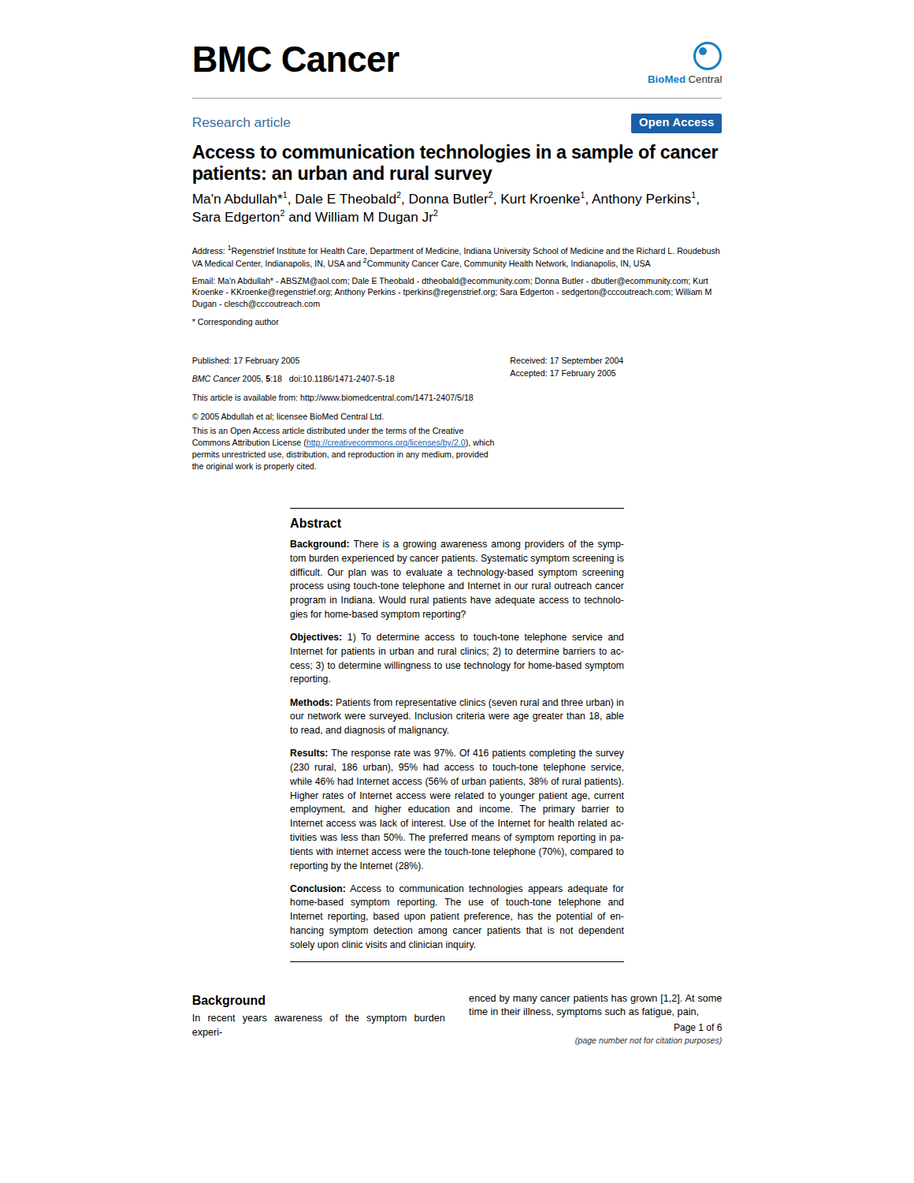BMC Cancer
BioMed Central
Research article
Open Access
Access to communication technologies in a sample of cancer patients: an urban and rural survey
Ma'n Abdullah*1, Dale E Theobald2, Donna Butler2, Kurt Kroenke1, Anthony Perkins1, Sara Edgerton2 and William M Dugan Jr2
Address: 1Regenstrief Institute for Health Care, Department of Medicine, Indiana University School of Medicine and the Richard L. Roudebush VA Medical Center, Indianapolis, IN, USA and 2Community Cancer Care, Community Health Network, Indianapolis, IN, USA
Email: Ma'n Abdullah* - ABSZM@aol.com; Dale E Theobald - dtheobald@ecommunity.com; Donna Butler - dbutler@ecommunity.com; Kurt Kroenke - KKroenke@regenstrief.org; Anthony Perkins - tperkins@regenstrief.org; Sara Edgerton - sedgerton@cccoutreach.com; William M Dugan - clesch@cccoutreach.com
* Corresponding author
Published: 17 February 2005
BMC Cancer 2005, 5:18 doi:10.1186/1471-2407-5-18
This article is available from: http://www.biomedcentral.com/1471-2407/5/18
© 2005 Abdullah et al; licensee BioMed Central Ltd.
This is an Open Access article distributed under the terms of the Creative Commons Attribution License (http://creativecommons.org/licenses/by/2.0), which permits unrestricted use, distribution, and reproduction in any medium, provided the original work is properly cited.
Received: 17 September 2004
Accepted: 17 February 2005
Abstract
Background: There is a growing awareness among providers of the symptom burden experienced by cancer patients. Systematic symptom screening is difficult. Our plan was to evaluate a technology-based symptom screening process using touch-tone telephone and Internet in our rural outreach cancer program in Indiana. Would rural patients have adequate access to technologies for home-based symptom reporting?
Objectives: 1) To determine access to touch-tone telephone service and Internet for patients in urban and rural clinics; 2) to determine barriers to access; 3) to determine willingness to use technology for home-based symptom reporting.
Methods: Patients from representative clinics (seven rural and three urban) in our network were surveyed. Inclusion criteria were age greater than 18, able to read, and diagnosis of malignancy.
Results: The response rate was 97%. Of 416 patients completing the survey (230 rural, 186 urban), 95% had access to touch-tone telephone service, while 46% had Internet access (56% of urban patients, 38% of rural patients). Higher rates of Internet access were related to younger patient age, current employment, and higher education and income. The primary barrier to Internet access was lack of interest. Use of the Internet for health related activities was less than 50%. The preferred means of symptom reporting in patients with internet access were the touch-tone telephone (70%), compared to reporting by the Internet (28%).
Conclusion: Access to communication technologies appears adequate for home-based symptom reporting. The use of touch-tone telephone and Internet reporting, based upon patient preference, has the potential of enhancing symptom detection among cancer patients that is not dependent solely upon clinic visits and clinician inquiry.
Background
In recent years awareness of the symptom burden experi-
enced by many cancer patients has grown [1,2]. At some time in their illness, symptoms such as fatigue, pain,
Page 1 of 6
(page number not for citation purposes)